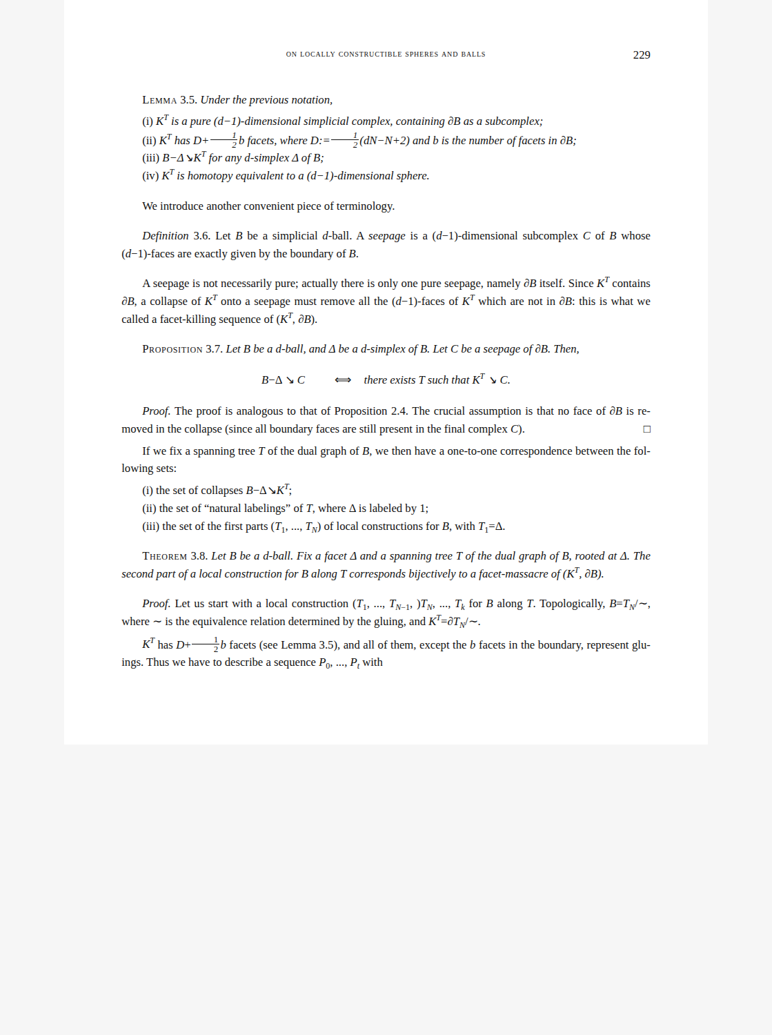on locally constructible spheres and balls 229
Lemma 3.5. Under the previous notation,
(i) KT is a pure (d−1)-dimensional simplicial complex, containing ∂B as a subcomplex;
(ii) KT has D+12 b facets, where D:=12(dN−N+2) and b is the number of facets in ∂B;
(iii) B−Δ↘KT for any d-simplex Δ of B;
(iv) KT is homotopy equivalent to a (d−1)-dimensional sphere.
We introduce another convenient piece of terminology.
Definition 3.6. Let B be a simplicial d-ball. A seepage is a (d−1)-dimensional subcomplex C of B whose (d−1)-faces are exactly given by the boundary of B.
A seepage is not necessarily pure; actually there is only one pure seepage, namely ∂B itself. Since KT contains ∂B, a collapse of KT onto a seepage must remove all the (d−1)-faces of KT which are not in ∂B: this is what we called a facet-killing sequence of (KT, ∂B).
Proposition 3.7. Let B be a d-ball, and Δ be a d-simplex of B. Let C be a seepage of ∂B. Then,
B−Δ ↘ C ⟺ there exists T such that KT ↘ C.
Proof. The proof is analogous to that of Proposition 2.4. The crucial assumption is that no face of ∂B is removed in the collapse (since all boundary faces are still present in the final complex C).□
If we fix a spanning tree T of the dual graph of B, we then have a one-to-one correspondence between the following sets:
(i) the set of collapses B−Δ↘KT;
(ii) the set of “natural labelings” of T, where Δ is labeled by 1;
(iii) the set of the first parts (T1, ..., TN) of local constructions for B, with T1=Δ.
Theorem 3.8. Let B be a d-ball. Fix a facet Δ and a spanning tree T of the dual graph of B, rooted at Δ. The second part of a local construction for B along T corresponds bijectively to a facet-massacre of (KT, ∂B).
Proof. Let us start with a local construction (T1, ..., TN−1, )TN, ..., Tk for B along T. Topologically, B=TN/∼, where ∼ is the equivalence relation determined by the gluing, and KT=∂TN/∼.
KT has D+12 b facets (see Lemma 3.5), and all of them, except the b facets in the boundary, represent gluings. Thus we have to describe a sequence P0, ..., Pt with